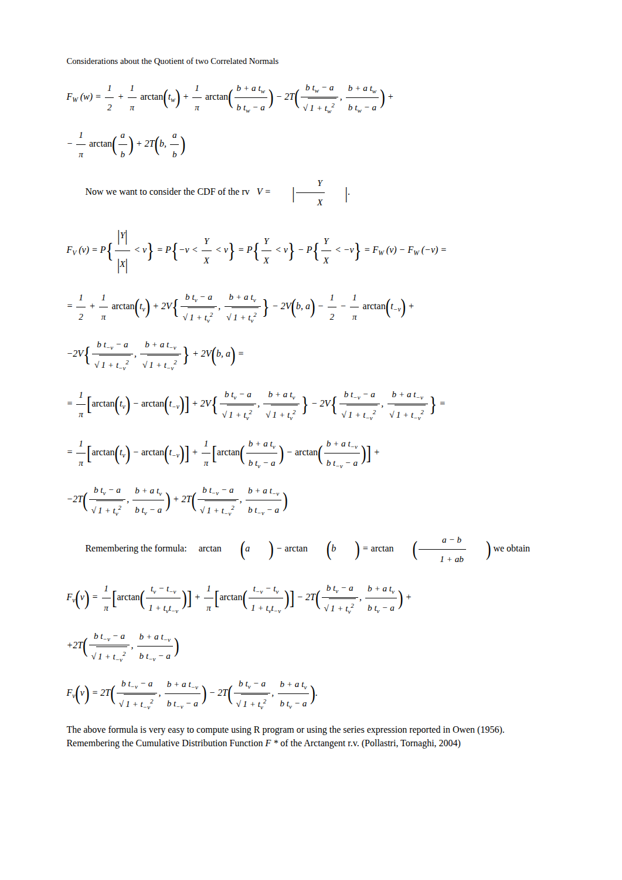Considerations about the Quotient of two Correlated Normals
FW (w) = 12 + 1 π arctan(tw) + 1 π arctan(b + a tw b tw − a) − 2T(b tw − a√1 + tw2, b + a tw b tw − a) +
− 1 π arctan(ab) + 2T(b, ab)
Now we want to consider the CDF of the rv V = |YX|.
FV (v) = P{|Y||X| < v} = P{−v < YX < v} = P{YX < v} − P{YX < −v} = FW (v) − FW (−v) =
= 12 + 1 π arctan(tv) + 2V{b tv − a√1 + tv2, b + a tv√1 + tv2} − 2V(b, a) − 12 − 1 π arctan(t−v) +
−2V{b t−v − a√1 + t−v2, b + a t−v√1 + t−v2} + 2V(b, a) =
= 1 π[arctan(tv) − arctan(t−v)] + 2V{b tv − a√1 + tv2, b + a tv√1 + tv2} − 2V{b t−v − a√1 + t−v2, b + a t−v√1 + t−v2} =
= 1 π[arctan(tv) − arctan(t−v)] + 1 π[arctan(b + a tv b tv − a) − arctan(b + a t−v b t−v − a)] +
−2T(b tv − a√1 + tv2, b + a tv b tv − a) + 2T(b t−v − a√1 + t−v2, b + a t−v b t−v − a)
Remembering the formula: arctan(a) − arctan(b) = arctan(a − b 1 + ab) we obtain
Fv(v) = 1 π[arctan(tv − t−v 1 + tvt−v)] + 1 π[arctan(t−v − tv 1 + tvt−v)] − 2T(b tv − a√1 + tv2, b + a tv b tv − a) +
+2T(b t−v − a√1 + t−v2, b + a t−v b t−v − a)
Fv(v) = 2T(b t−v − a√1 + t−v2, b + a t−v b t−v − a) − 2T(b tv − a√1 + tv2, b + a tv b tv − a).
The above formula is very easy to compute using R program or using the series expression reported in Owen (1956). Remembering the Cumulative Distribution Function F * of the Arctangent r.v. (Pollastri, Tornaghi, 2004)